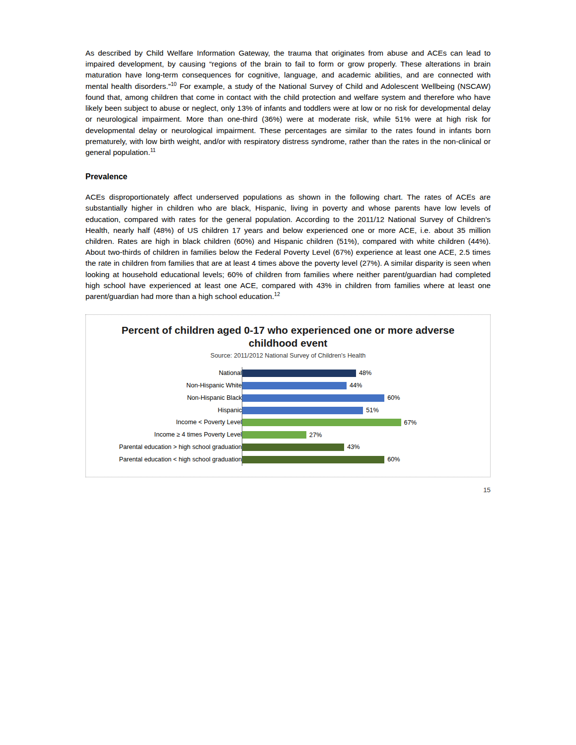As described by Child Welfare Information Gateway, the trauma that originates from abuse and ACEs can lead to impaired development, by causing “regions of the brain to fail to form or grow properly. These alterations in brain maturation have long-term consequences for cognitive, language, and academic abilities, and are connected with mental health disorders.”10 For example, a study of the National Survey of Child and Adolescent Wellbeing (NSCAW) found that, among children that come in contact with the child protection and welfare system and therefore who have likely been subject to abuse or neglect, only 13% of infants and toddlers were at low or no risk for developmental delay or neurological impairment. More than one-third (36%) were at moderate risk, while 51% were at high risk for developmental delay or neurological impairment. These percentages are similar to the rates found in infants born prematurely, with low birth weight, and/or with respiratory distress syndrome, rather than the rates in the non-clinical or general population.11
Prevalence
ACEs disproportionately affect underserved populations as shown in the following chart. The rates of ACEs are substantially higher in children who are black, Hispanic, living in poverty and whose parents have low levels of education, compared with rates for the general population. According to the 2011/12 National Survey of Children’s Health, nearly half (48%) of US children 17 years and below experienced one or more ACE, i.e. about 35 million children. Rates are high in black children (60%) and Hispanic children (51%), compared with white children (44%). About two-thirds of children in families below the Federal Poverty Level (67%) experience at least one ACE, 2.5 times the rate in children from families that are at least 4 times above the poverty level (27%). A similar disparity is seen when looking at household educational levels; 60% of children from families where neither parent/guardian had completed high school have experienced at least one ACE, compared with 43% in children from families where at least one parent/guardian had more than a high school education.12
Percent of children aged 0-17 who experienced one or more adverse childhood event
Source: 2011/2012 National Survey of Children's Health
| National | 48% |
| Non-Hispanic White | 44% |
| Non-Hispanic Black | 60% |
| Hispanic | 51% |
| Income < Poverty Level | 67% |
| Income ≥ 4 times Poverty Level | 27% |
| Parental education > high school graduation | 43% |
| Parental education < high school graduation | 60% |
15